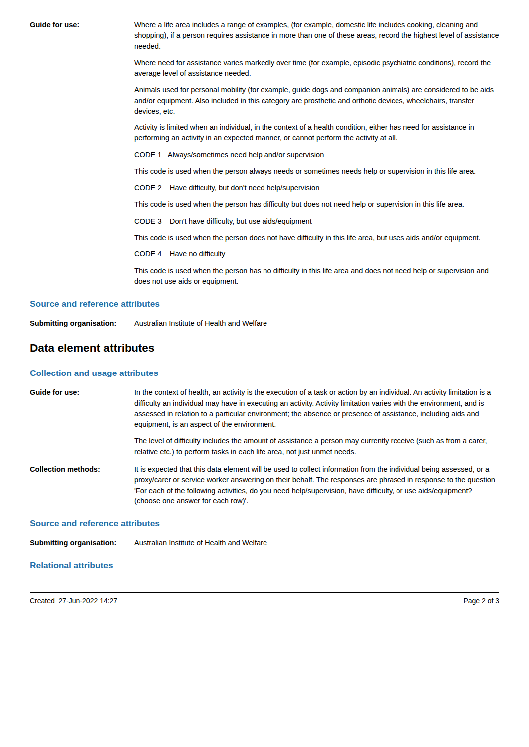Guide for use:
Where a life area includes a range of examples, (for example, domestic life includes cooking, cleaning and shopping), if a person requires assistance in more than one of these areas, record the highest level of assistance needed.
Where need for assistance varies markedly over time (for example, episodic psychiatric conditions), record the average level of assistance needed.
Animals used for personal mobility (for example, guide dogs and companion animals) are considered to be aids and/or equipment. Also included in this category are prosthetic and orthotic devices, wheelchairs, transfer devices, etc.
Activity is limited when an individual, in the context of a health condition, either has need for assistance in performing an activity in an expected manner, or cannot perform the activity at all.
CODE 1 Always/sometimes need help and/or supervision
This code is used when the person always needs or sometimes needs help or supervision in this life area.
CODE 2 Have difficulty, but don't need help/supervision
This code is used when the person has difficulty but does not need help or supervision in this life area.
CODE 3 Don't have difficulty, but use aids/equipment
This code is used when the person does not have difficulty in this life area, but uses aids and/or equipment.
CODE 4 Have no difficulty
This code is used when the person has no difficulty in this life area and does not need help or supervision and does not use aids or equipment.
Source and reference attributes
Submitting organisation:
Australian Institute of Health and Welfare
Data element attributes
Collection and usage attributes
Guide for use:
In the context of health, an activity is the execution of a task or action by an individual. An activity limitation is a difficulty an individual may have in executing an activity. Activity limitation varies with the environment, and is assessed in relation to a particular environment; the absence or presence of assistance, including aids and equipment, is an aspect of the environment.
The level of difficulty includes the amount of assistance a person may currently receive (such as from a carer, relative etc.) to perform tasks in each life area, not just unmet needs.
Collection methods:
It is expected that this data element will be used to collect information from the individual being assessed, or a proxy/carer or service worker answering on their behalf. The responses are phrased in response to the question 'For each of the following activities, do you need help/supervision, have difficulty, or use aids/equipment? (choose one answer for each row)'.
Source and reference attributes
Submitting organisation:
Australian Institute of Health and Welfare
Relational attributes
Created 27-Jun-2022 14:27
Page 2 of 3